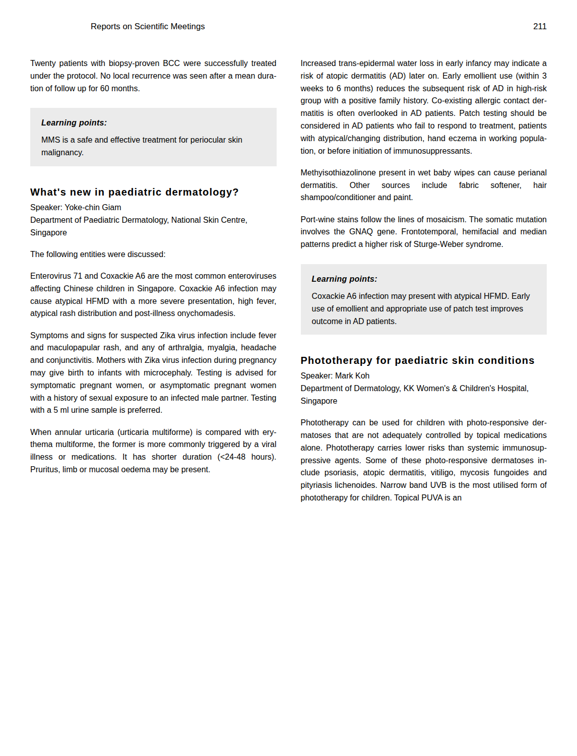Reports on Scientific Meetings 211
Twenty patients with biopsy-proven BCC were successfully treated under the protocol. No local recurrence was seen after a mean duration of follow up for 60 months.
Learning points:
MMS is a safe and effective treatment for periocular skin malignancy.
What's new in paediatric dermatology?
Speaker: Yoke-chin Giam
Department of Paediatric Dermatology, National Skin Centre, Singapore
The following entities were discussed:
Enterovirus 71 and Coxackie A6 are the most common enteroviruses affecting Chinese children in Singapore. Coxackie A6 infection may cause atypical HFMD with a more severe presentation, high fever, atypical rash distribution and post-illness onychomadesis.
Symptoms and signs for suspected Zika virus infection include fever and maculopapular rash, and any of arthralgia, myalgia, headache and conjunctivitis. Mothers with Zika virus infection during pregnancy may give birth to infants with microcephaly. Testing is advised for symptomatic pregnant women, or asymptomatic pregnant women with a history of sexual exposure to an infected male partner. Testing with a 5 ml urine sample is preferred.
When annular urticaria (urticaria multiforme) is compared with erythema multiforme, the former is more commonly triggered by a viral illness or medications. It has shorter duration (<24-48 hours). Pruritus, limb or mucosal oedema may be present.
Increased trans-epidermal water loss in early infancy may indicate a risk of atopic dermatitis (AD) later on. Early emollient use (within 3 weeks to 6 months) reduces the subsequent risk of AD in high-risk group with a positive family history. Co-existing allergic contact dermatitis is often overlooked in AD patients. Patch testing should be considered in AD patients who fail to respond to treatment, patients with atypical/changing distribution, hand eczema in working population, or before initiation of immunosuppressants.
Methyisothiazolinone present in wet baby wipes can cause perianal dermatitis. Other sources include fabric softener, hair shampoo/conditioner and paint.
Port-wine stains follow the lines of mosaicism. The somatic mutation involves the GNAQ gene. Frontotemporal, hemifacial and median patterns predict a higher risk of Sturge-Weber syndrome.
Learning points:
Coxackie A6 infection may present with atypical HFMD. Early use of emollient and appropriate use of patch test improves outcome in AD patients.
Phototherapy for paediatric skin conditions
Speaker: Mark Koh
Department of Dermatology, KK Women's & Children's Hospital, Singapore
Phototherapy can be used for children with photo-responsive dermatoses that are not adequately controlled by topical medications alone. Phototherapy carries lower risks than systemic immunosuppressive agents. Some of these photo-responsive dermatoses include psoriasis, atopic dermatitis, vitiligo, mycosis fungoides and pityriasis lichenoides. Narrow band UVB is the most utilised form of phototherapy for children. Topical PUVA is an